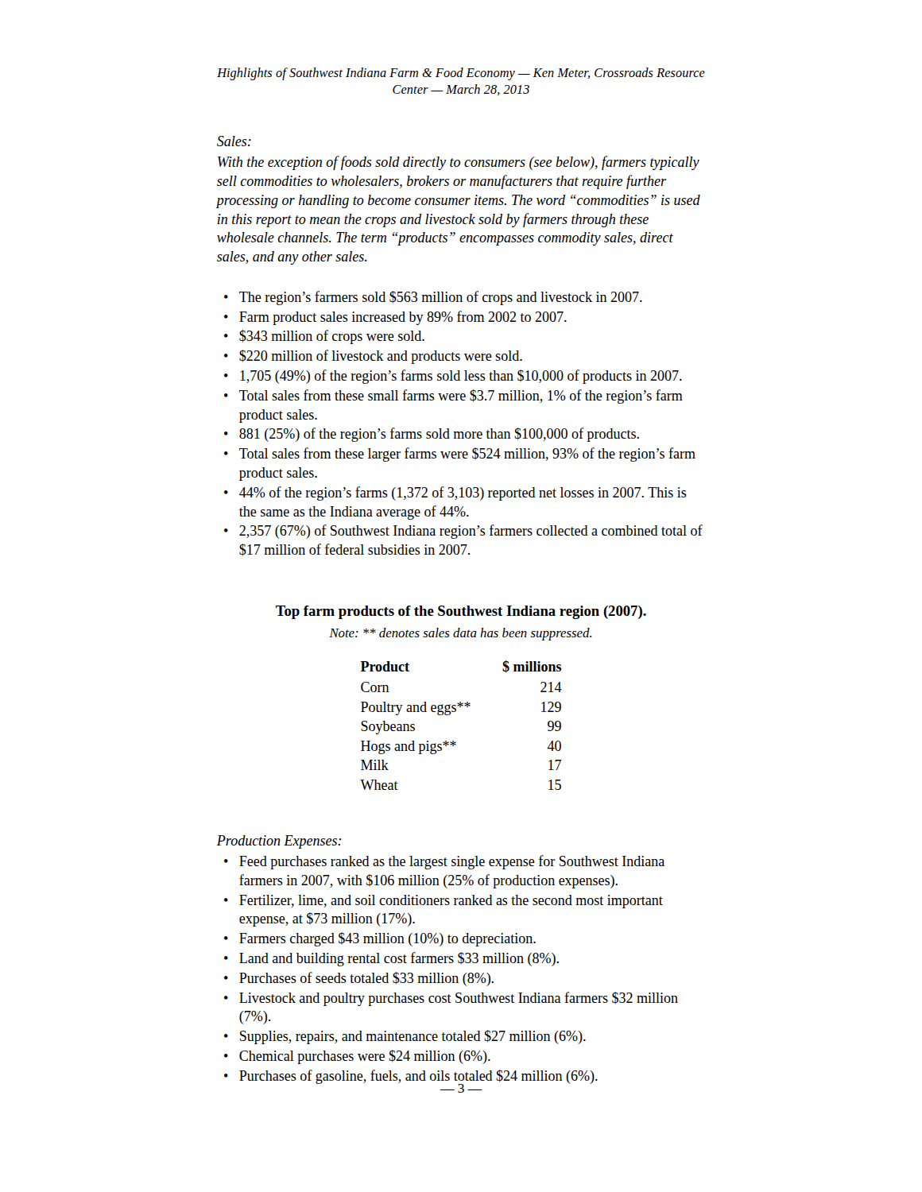Highlights of Southwest Indiana Farm & Food Economy — Ken Meter, Crossroads Resource Center — March 28, 2013
Sales:
With the exception of foods sold directly to consumers (see below), farmers typically sell commodities to wholesalers, brokers or manufacturers that require further processing or handling to become consumer items. The word “commodities” is used in this report to mean the crops and livestock sold by farmers through these wholesale channels. The term “products” encompasses commodity sales, direct sales, and any other sales.
The region’s farmers sold $563 million of crops and livestock in 2007.
Farm product sales increased by 89% from 2002 to 2007.
$343 million of crops were sold.
$220 million of livestock and products were sold.
1,705 (49%) of the region’s farms sold less than $10,000 of products in 2007.
Total sales from these small farms were $3.7 million, 1% of the region’s farm product sales.
881 (25%) of the region’s farms sold more than $100,000 of products.
Total sales from these larger farms were $524 million, 93% of the region’s farm product sales.
44% of the region’s farms (1,372 of 3,103) reported net losses in 2007. This is the same as the Indiana average of 44%.
2,357 (67%) of Southwest Indiana region’s farmers collected a combined total of $17 million of federal subsidies in 2007.
Top farm products of the Southwest Indiana region (2007).
Note: ** denotes sales data has been suppressed.
| Product | $ millions |
| --- | --- |
| Corn | 214 |
| Poultry and eggs** | 129 |
| Soybeans | 99 |
| Hogs and pigs** | 40 |
| Milk | 17 |
| Wheat | 15 |
Production Expenses:
Feed purchases ranked as the largest single expense for Southwest Indiana farmers in 2007, with $106 million (25% of production expenses).
Fertilizer, lime, and soil conditioners ranked as the second most important expense, at $73 million (17%).
Farmers charged $43 million (10%) to depreciation.
Land and building rental cost farmers $33 million (8%).
Purchases of seeds totaled $33 million (8%).
Livestock and poultry purchases cost Southwest Indiana farmers $32 million (7%).
Supplies, repairs, and maintenance totaled $27 million (6%).
Chemical purchases were $24 million (6%).
Purchases of gasoline, fuels, and oils totaled $24 million (6%).
— 3 —